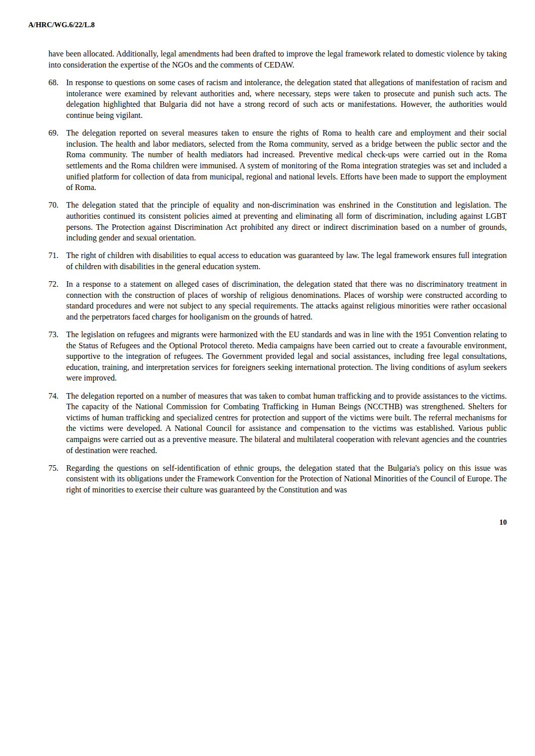A/HRC/WG.6/22/L.8
have been allocated. Additionally, legal amendments had been drafted to improve the legal framework related to domestic violence by taking into consideration the expertise of the NGOs and the comments of CEDAW.
68. In response to questions on some cases of racism and intolerance, the delegation stated that allegations of manifestation of racism and intolerance were examined by relevant authorities and, where necessary, steps were taken to prosecute and punish such acts. The delegation highlighted that Bulgaria did not have a strong record of such acts or manifestations. However, the authorities would continue being vigilant.
69. The delegation reported on several measures taken to ensure the rights of Roma to health care and employment and their social inclusion. The health and labor mediators, selected from the Roma community, served as a bridge between the public sector and the Roma community. The number of health mediators had increased. Preventive medical check-ups were carried out in the Roma settlements and the Roma children were immunised. A system of monitoring of the Roma integration strategies was set and included a unified platform for collection of data from municipal, regional and national levels. Efforts have been made to support the employment of Roma.
70. The delegation stated that the principle of equality and non-discrimination was enshrined in the Constitution and legislation. The authorities continued its consistent policies aimed at preventing and eliminating all form of discrimination, including against LGBT persons. The Protection against Discrimination Act prohibited any direct or indirect discrimination based on a number of grounds, including gender and sexual orientation.
71. The right of children with disabilities to equal access to education was guaranteed by law. The legal framework ensures full integration of children with disabilities in the general education system.
72. In a response to a statement on alleged cases of discrimination, the delegation stated that there was no discriminatory treatment in connection with the construction of places of worship of religious denominations. Places of worship were constructed according to standard procedures and were not subject to any special requirements. The attacks against religious minorities were rather occasional and the perpetrators faced charges for hooliganism on the grounds of hatred.
73. The legislation on refugees and migrants were harmonized with the EU standards and was in line with the 1951 Convention relating to the Status of Refugees and the Optional Protocol thereto. Media campaigns have been carried out to create a favourable environment, supportive to the integration of refugees. The Government provided legal and social assistances, including free legal consultations, education, training, and interpretation services for foreigners seeking international protection. The living conditions of asylum seekers were improved.
74. The delegation reported on a number of measures that was taken to combat human trafficking and to provide assistances to the victims. The capacity of the National Commission for Combating Trafficking in Human Beings (NCCTHB) was strengthened. Shelters for victims of human trafficking and specialized centres for protection and support of the victims were built. The referral mechanisms for the victims were developed. A National Council for assistance and compensation to the victims was established. Various public campaigns were carried out as a preventive measure. The bilateral and multilateral cooperation with relevant agencies and the countries of destination were reached.
75. Regarding the questions on self-identification of ethnic groups, the delegation stated that the Bulgaria's policy on this issue was consistent with its obligations under the Framework Convention for the Protection of National Minorities of the Council of Europe. The right of minorities to exercise their culture was guaranteed by the Constitution and was
10